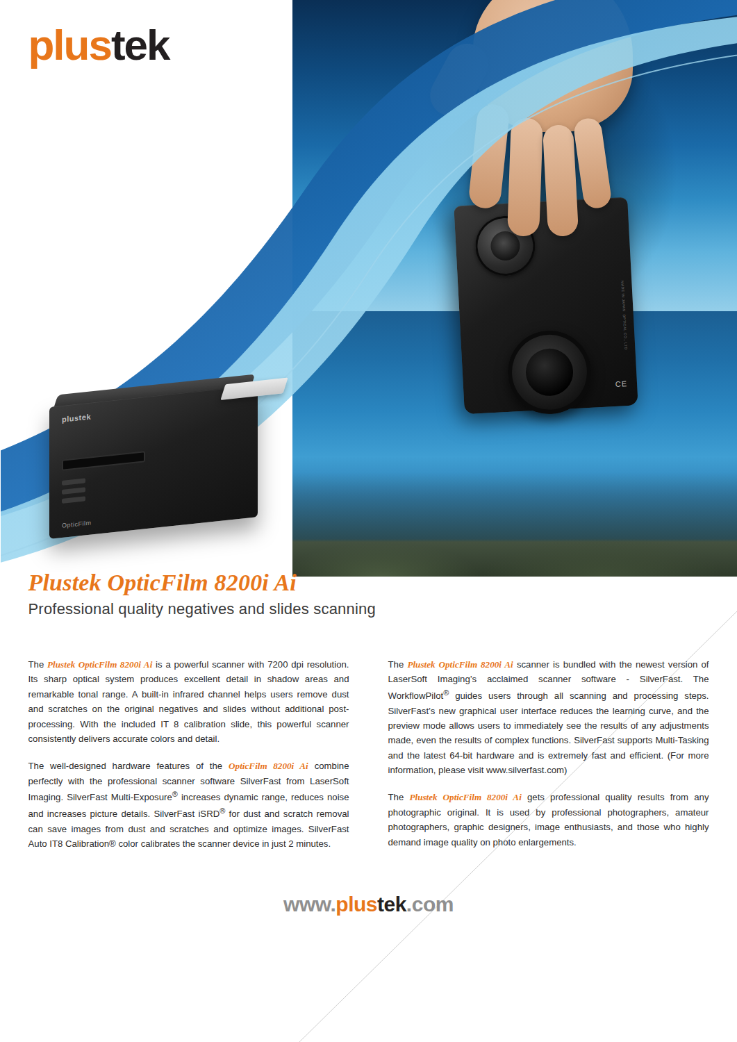MADE IN JAPAN OPTICAL CO., LTD
CE
plus tek
plustek
OpticFilm
Plustek OpticFilm 8200i Ai
Professional quality negatives and slides scanning
The Plustek OpticFilm 8200i Ai is a powerful scanner with 7200 dpi resolution. Its sharp optical system produces excellent detail in shadow areas and remarkable tonal range. A built-in infrared channel helps users remove dust and scratches on the original negatives and slides without additional post-processing. With the included IT 8 calibration slide, this powerful scanner consistently delivers accurate colors and detail.
The well-designed hardware features of the OpticFilm 8200i Ai combine perfectly with the professional scanner software SilverFast from LaserSoft Imaging. SilverFast Multi-Exposure® increases dynamic range, reduces noise and increases picture details. SilverFast iSRD® for dust and scratch removal can save images from dust and scratches and optimize images. SilverFast Auto IT8 Calibration® color calibrates the scanner device in just 2 minutes.
The Plustek OpticFilm 8200i Ai scanner is bundled with the newest version of LaserSoft Imaging’s acclaimed scanner software - SilverFast. The WorkflowPilot® guides users through all scanning and processing steps. SilverFast’s new graphical user interface reduces the learning curve, and the preview mode allows users to immediately see the results of any adjustments made, even the results of complex functions. SilverFast supports Multi-Tasking and the latest 64-bit hardware and is extremely fast and efficient. (For more information, please visit www.silverfast.com)
The Plustek OpticFilm 8200i Ai gets professional quality results from any photographic original. It is used by professional photographers, amateur photographers, graphic designers, image enthusiasts, and those who highly demand image quality on photo enlargements.
www.plus tek.com